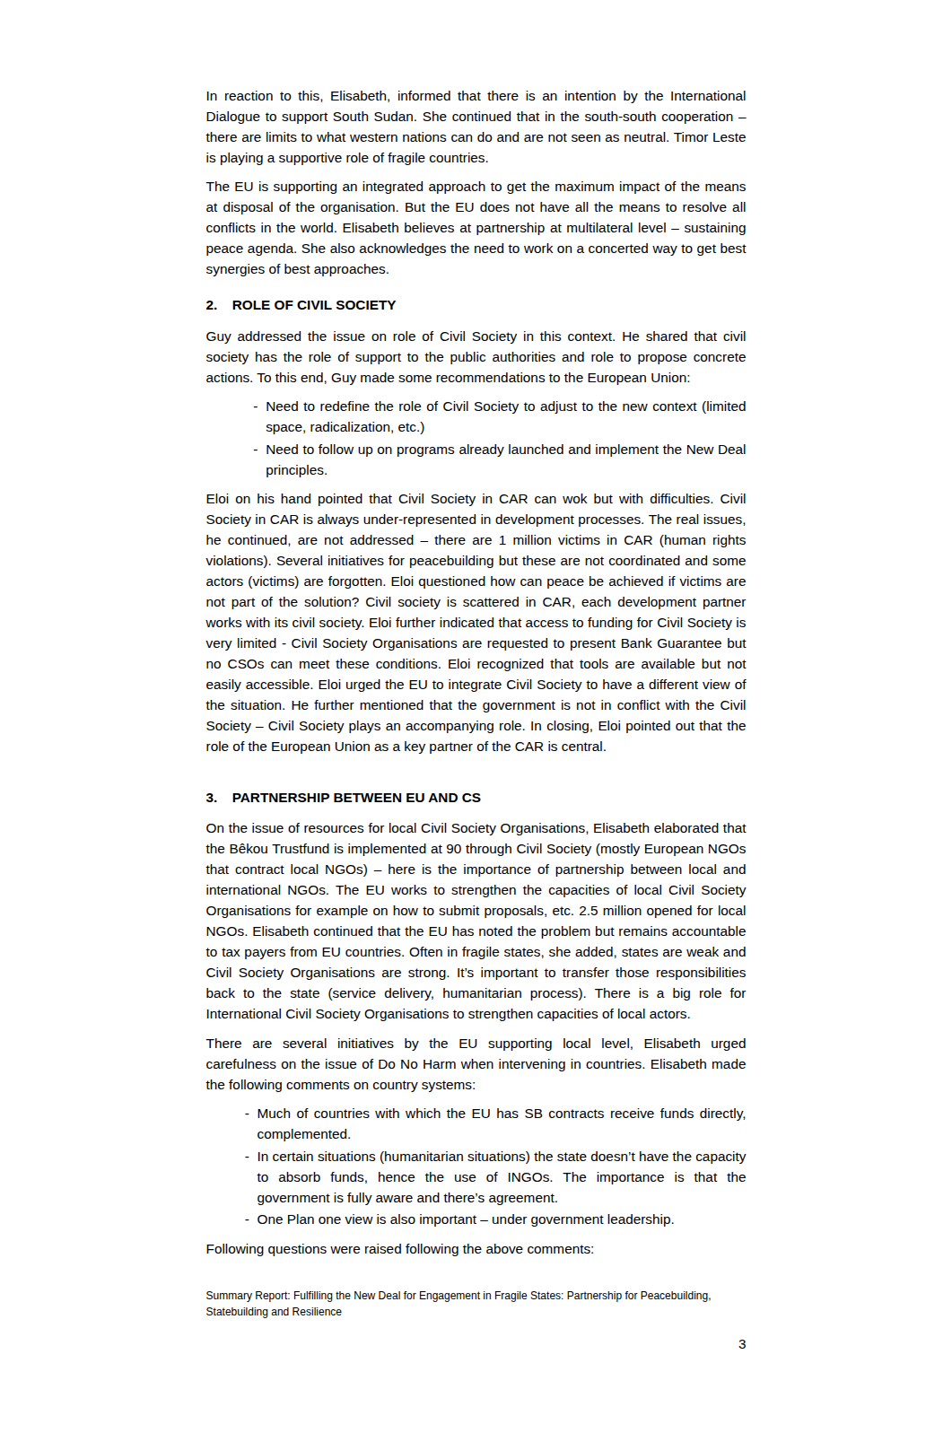In reaction to this, Elisabeth, informed that there is an intention by the International Dialogue to support South Sudan. She continued that in the south-south cooperation – there are limits to what western nations can do and are not seen as neutral. Timor Leste is playing a supportive role of fragile countries.
The EU is supporting an integrated approach to get the maximum impact of the means at disposal of the organisation. But the EU does not have all the means to resolve all conflicts in the world. Elisabeth believes at partnership at multilateral level – sustaining peace agenda. She also acknowledges the need to work on a concerted way to get best synergies of best approaches.
2. ROLE OF CIVIL SOCIETY
Guy addressed the issue on role of Civil Society in this context. He shared that civil society has the role of support to the public authorities and role to propose concrete actions. To this end, Guy made some recommendations to the European Union:
Need to redefine the role of Civil Society to adjust to the new context (limited space, radicalization, etc.)
Need to follow up on programs already launched and implement the New Deal principles.
Eloi on his hand pointed that Civil Society in CAR can wok but with difficulties. Civil Society in CAR is always under-represented in development processes. The real issues, he continued, are not addressed – there are 1 million victims in CAR (human rights violations). Several initiatives for peacebuilding but these are not coordinated and some actors (victims) are forgotten. Eloi questioned how can peace be achieved if victims are not part of the solution? Civil society is scattered in CAR, each development partner works with its civil society. Eloi further indicated that access to funding for Civil Society is very limited - Civil Society Organisations are requested to present Bank Guarantee but no CSOs can meet these conditions. Eloi recognized that tools are available but not easily accessible. Eloi urged the EU to integrate Civil Society to have a different view of the situation. He further mentioned that the government is not in conflict with the Civil Society – Civil Society plays an accompanying role. In closing, Eloi pointed out that the role of the European Union as a key partner of the CAR is central.
3. PARTNERSHIP BETWEEN EU AND CS
On the issue of resources for local Civil Society Organisations, Elisabeth elaborated that the Bêkou Trustfund is implemented at 90 through Civil Society (mostly European NGOs that contract local NGOs) – here is the importance of partnership between local and international NGOs. The EU works to strengthen the capacities of local Civil Society Organisations for example on how to submit proposals, etc. 2.5 million opened for local NGOs. Elisabeth continued that the EU has noted the problem but remains accountable to tax payers from EU countries. Often in fragile states, she added, states are weak and Civil Society Organisations are strong. It’s important to transfer those responsibilities back to the state (service delivery, humanitarian process). There is a big role for International Civil Society Organisations to strengthen capacities of local actors.
There are several initiatives by the EU supporting local level, Elisabeth urged carefulness on the issue of Do No Harm when intervening in countries. Elisabeth made the following comments on country systems:
Much of countries with which the EU has SB contracts receive funds directly, complemented.
In certain situations (humanitarian situations) the state doesn’t have the capacity to absorb funds, hence the use of INGOs. The importance is that the government is fully aware and there’s agreement.
One Plan one view is also important – under government leadership.
Following questions were raised following the above comments:
Summary Report: Fulfilling the New Deal for Engagement in Fragile States: Partnership for Peacebuilding, Statebuilding and Resilience
3